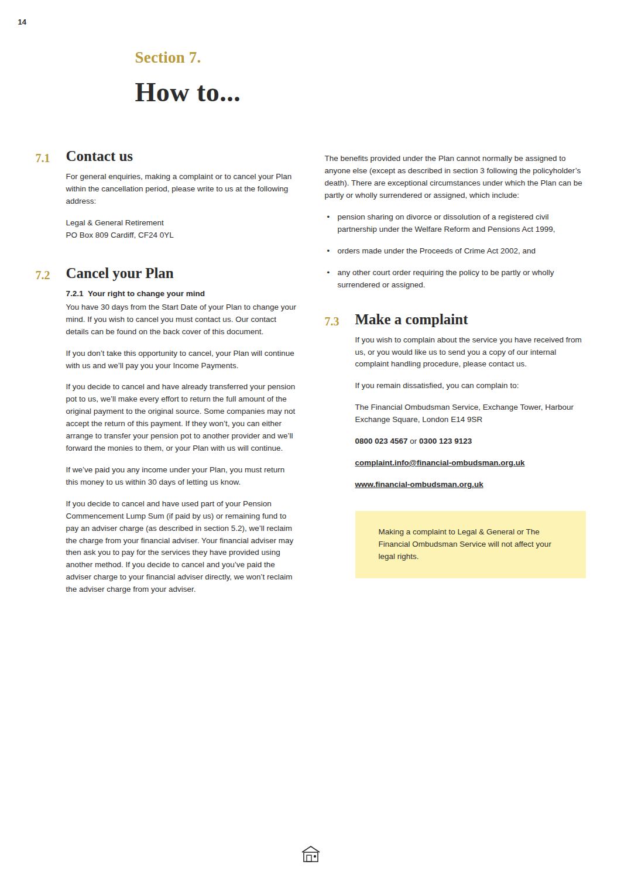14
Section 7.
How to...
7.1
Contact us
For general enquiries, making a complaint or to cancel your Plan within the cancellation period, please write to us at the following address:
Legal & General Retirement
PO Box 809 Cardiff, CF24 0YL
7.2
Cancel your Plan
7.2.1 Your right to change your mind
You have 30 days from the Start Date of your Plan to change your mind. If you wish to cancel you must contact us. Our contact details can be found on the back cover of this document.
If you don’t take this opportunity to cancel, your Plan will continue with us and we’ll pay you your Income Payments.
If you decide to cancel and have already transferred your pension pot to us, we’ll make every effort to return the full amount of the original payment to the original source. Some companies may not accept the return of this payment. If they won’t, you can either arrange to transfer your pension pot to another provider and we’ll forward the monies to them, or your Plan with us will continue.
If we’ve paid you any income under your Plan, you must return this money to us within 30 days of letting us know.
If you decide to cancel and have used part of your Pension Commencement Lump Sum (if paid by us) or remaining fund to pay an adviser charge (as described in section 5.2), we’ll reclaim the charge from your financial adviser. Your financial adviser may then ask you to pay for the services they have provided using another method. If you decide to cancel and you’ve paid the adviser charge to your financial adviser directly, we won’t reclaim the adviser charge from your adviser.
The benefits provided under the Plan cannot normally be assigned to anyone else (except as described in section 3 following the policyholder’s death). There are exceptional circumstances under which the Plan can be partly or wholly surrendered or assigned, which include:
pension sharing on divorce or dissolution of a registered civil partnership under the Welfare Reform and Pensions Act 1999,
orders made under the Proceeds of Crime Act 2002, and
any other court order requiring the policy to be partly or wholly surrendered or assigned.
7.3
Make a complaint
If you wish to complain about the service you have received from us, or you would like us to send you a copy of our internal complaint handling procedure, please contact us.
If you remain dissatisfied, you can complain to:
The Financial Ombudsman Service, Exchange Tower, Harbour Exchange Square, London E14 9SR
0800 023 4567 or 0300 123 9123
complaint.info@financial-ombudsman.org.uk
www.financial-ombudsman.org.uk
Making a complaint to Legal & General or The Financial Ombudsman Service will not affect your legal rights.